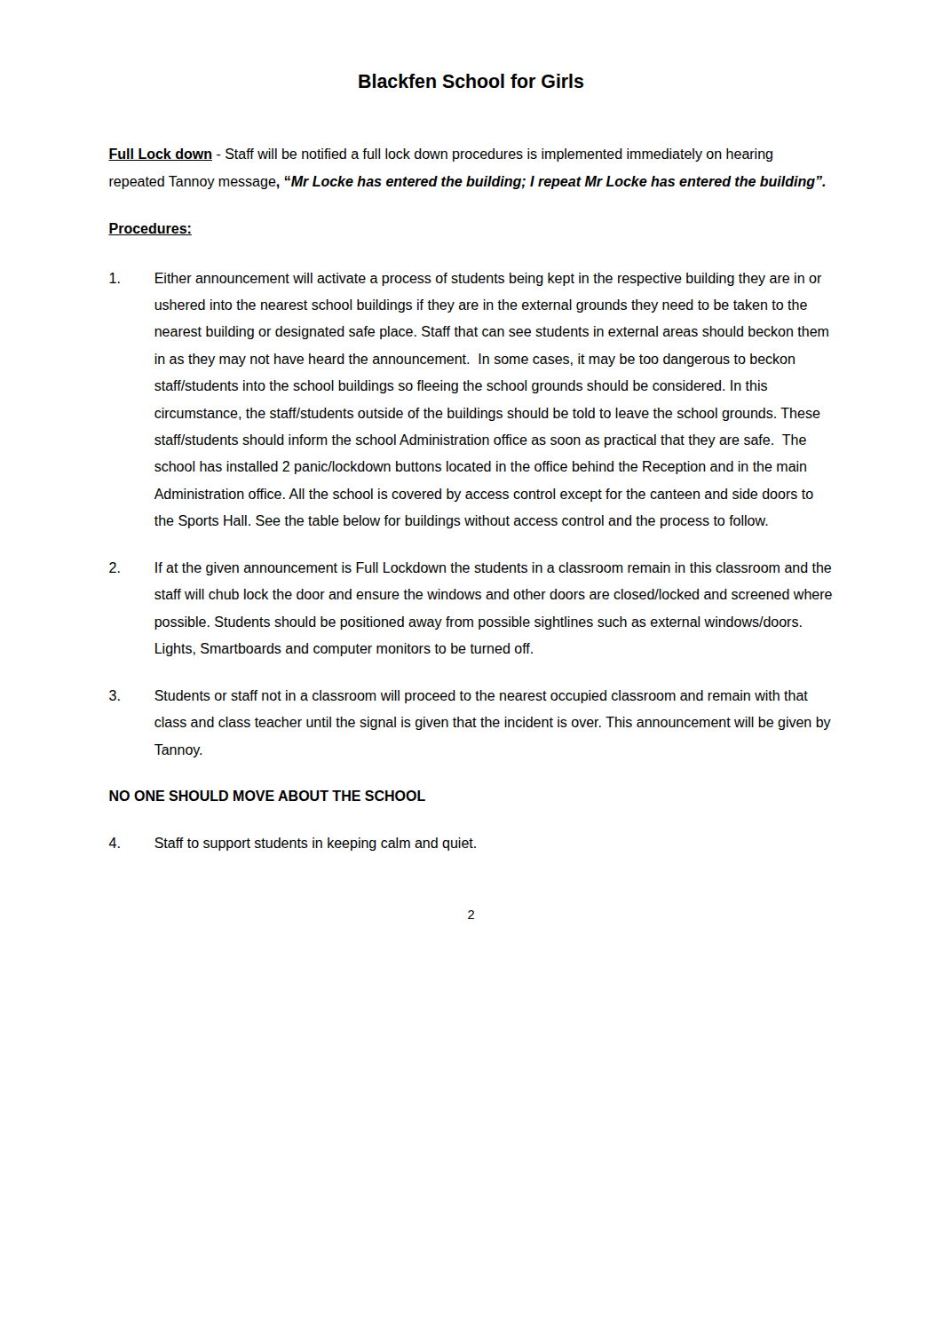Blackfen School for Girls
Full Lock down - Staff will be notified a full lock down procedures is implemented immediately on hearing repeated Tannoy message, “Mr Locke has entered the building; I repeat Mr Locke has entered the building”.
Procedures:
1.
Either announcement will activate a process of students being kept in the respective building they are in or ushered into the nearest school buildings if they are in the external grounds they need to be taken to the nearest building or designated safe place. Staff that can see students in external areas should beckon them in as they may not have heard the announcement. In some cases, it may be too dangerous to beckon staff/students into the school buildings so fleeing the school grounds should be considered. In this circumstance, the staff/students outside of the buildings should be told to leave the school grounds. These staff/students should inform the school Administration office as soon as practical that they are safe. The school has installed 2 panic/lockdown buttons located in the office behind the Reception and in the main Administration office. All the school is covered by access control except for the canteen and side doors to the Sports Hall. See the table below for buildings without access control and the process to follow.
2.
If at the given announcement is Full Lockdown the students in a classroom remain in this classroom and the staff will chub lock the door and ensure the windows and other doors are closed/locked and screened where possible. Students should be positioned away from possible sightlines such as external windows/doors. Lights, Smartboards and computer monitors to be turned off.
3.
Students or staff not in a classroom will proceed to the nearest occupied classroom and remain with that class and class teacher until the signal is given that the incident is over. This announcement will be given by Tannoy.
NO ONE SHOULD MOVE ABOUT THE SCHOOL
4.
Staff to support students in keeping calm and quiet.
2